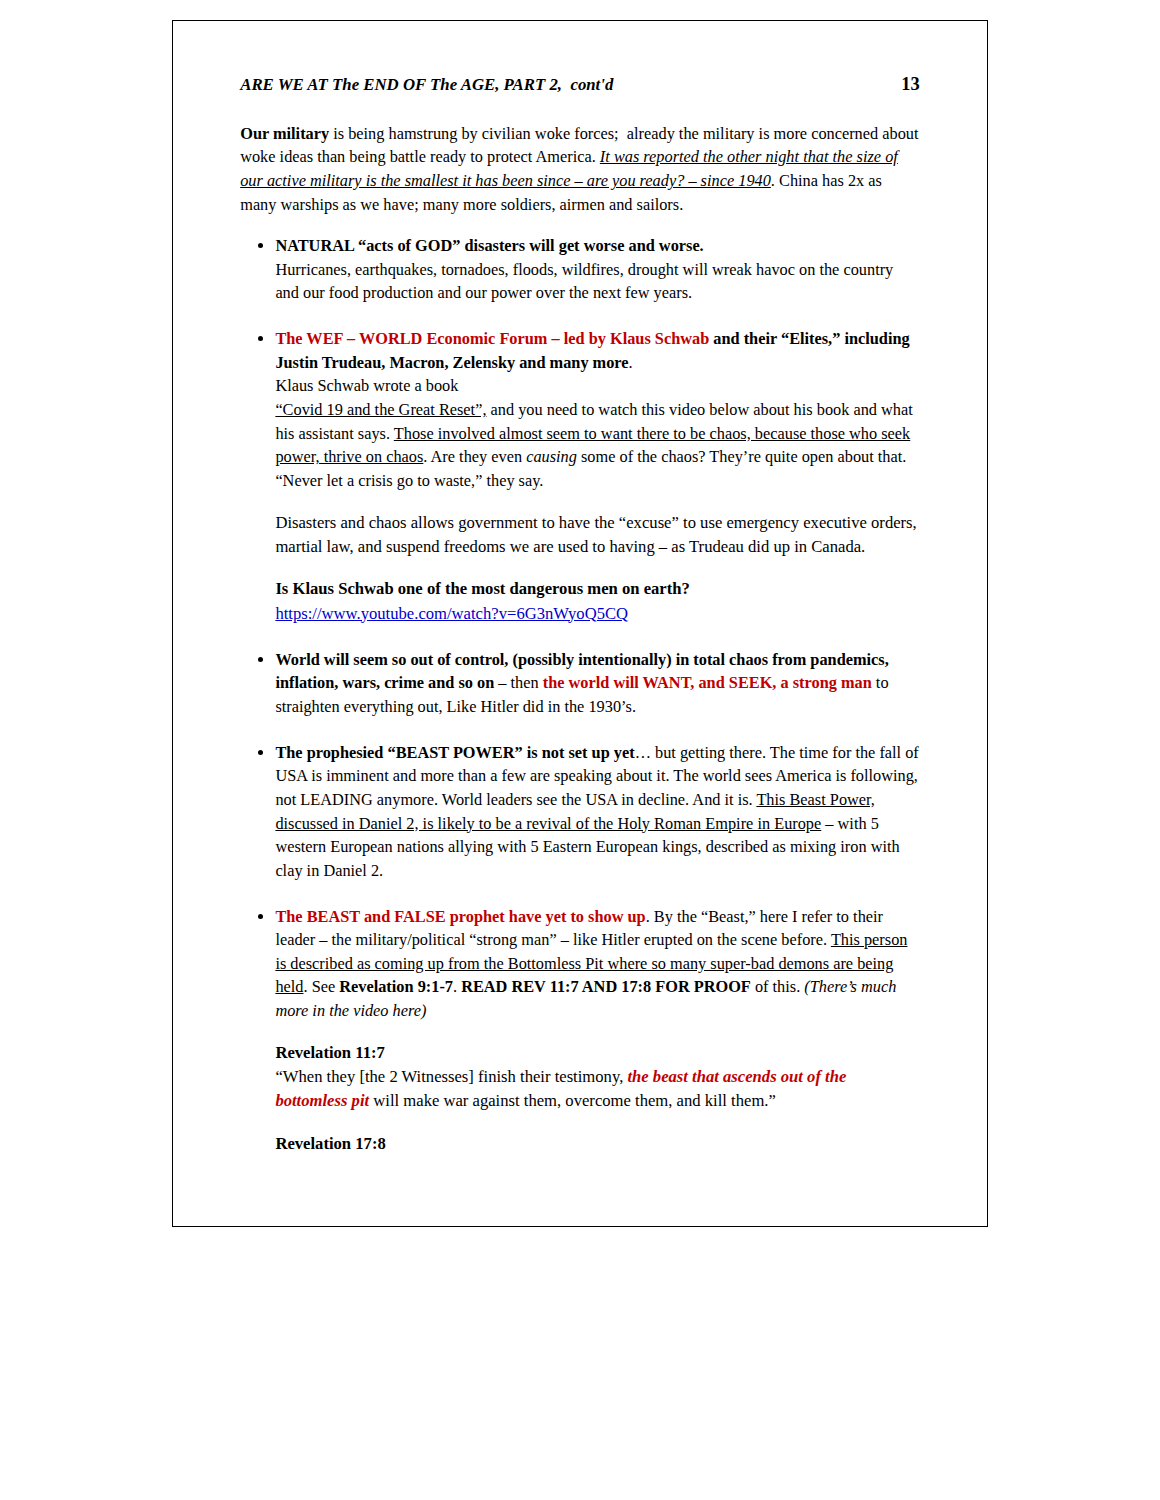ARE WE AT The END OF The AGE, PART 2, cont'd 13
Our military is being hamstrung by civilian woke forces; already the military is more concerned about woke ideas than being battle ready to protect America. It was reported the other night that the size of our active military is the smallest it has been since – are you ready? – since 1940. China has 2x as many warships as we have; many more soldiers, airmen and sailors.
NATURAL “acts of GOD” disasters will get worse and worse.
Hurricanes, earthquakes, tornadoes, floods, wildfires, drought will wreak havoc on the country and our food production and our power over the next few years.
The WEF – WORLD Economic Forum – led by Klaus Schwab and their “Elites,” including Justin Trudeau, Macron, Zelensky and many more.
Klaus Schwab wrote a book
“Covid 19 and the Great Reset”, and you need to watch this video below about his book and what his assistant says. Those involved almost seem to want there to be chaos, because those who seek power, thrive on chaos. Are they even causing some of the chaos? They’re quite open about that. “Never let a crisis go to waste,” they say.
Disasters and chaos allows government to have the “excuse” to use emergency executive orders, martial law, and suspend freedoms we are used to having – as Trudeau did up in Canada.
Is Klaus Schwab one of the most dangerous men on earth?
https://www.youtube.com/watch?v=6G3nWyoQ5CQ
World will seem so out of control, (possibly intentionally) in total chaos from pandemics, inflation, wars, crime and so on – then the world will WANT, and SEEK, a strong man to straighten everything out, Like Hitler did in the 1930’s.
The prophesied “BEAST POWER” is not set up yet… but getting there. The time for the fall of USA is imminent and more than a few are speaking about it. The world sees America is following, not LEADING anymore. World leaders see the USA in decline. And it is. This Beast Power, discussed in Daniel 2, is likely to be a revival of the Holy Roman Empire in Europe – with 5 western European nations allying with 5 Eastern European kings, described as mixing iron with clay in Daniel 2.
The BEAST and FALSE prophet have yet to show up. By the “Beast,” here I refer to their leader – the military/political “strong man” – like Hitler erupted on the scene before. This person is described as coming up from the Bottomless Pit where so many super-bad demons are being held. See Revelation 9:1-7. READ REV 11:7 AND 17:8 FOR PROOF of this. (There’s much more in the video here)
Revelation 11:7
“When they [the 2 Witnesses] finish their testimony, the beast that ascends out of the bottomless pit will make war against them, overcome them, and kill them.”
Revelation 17:8